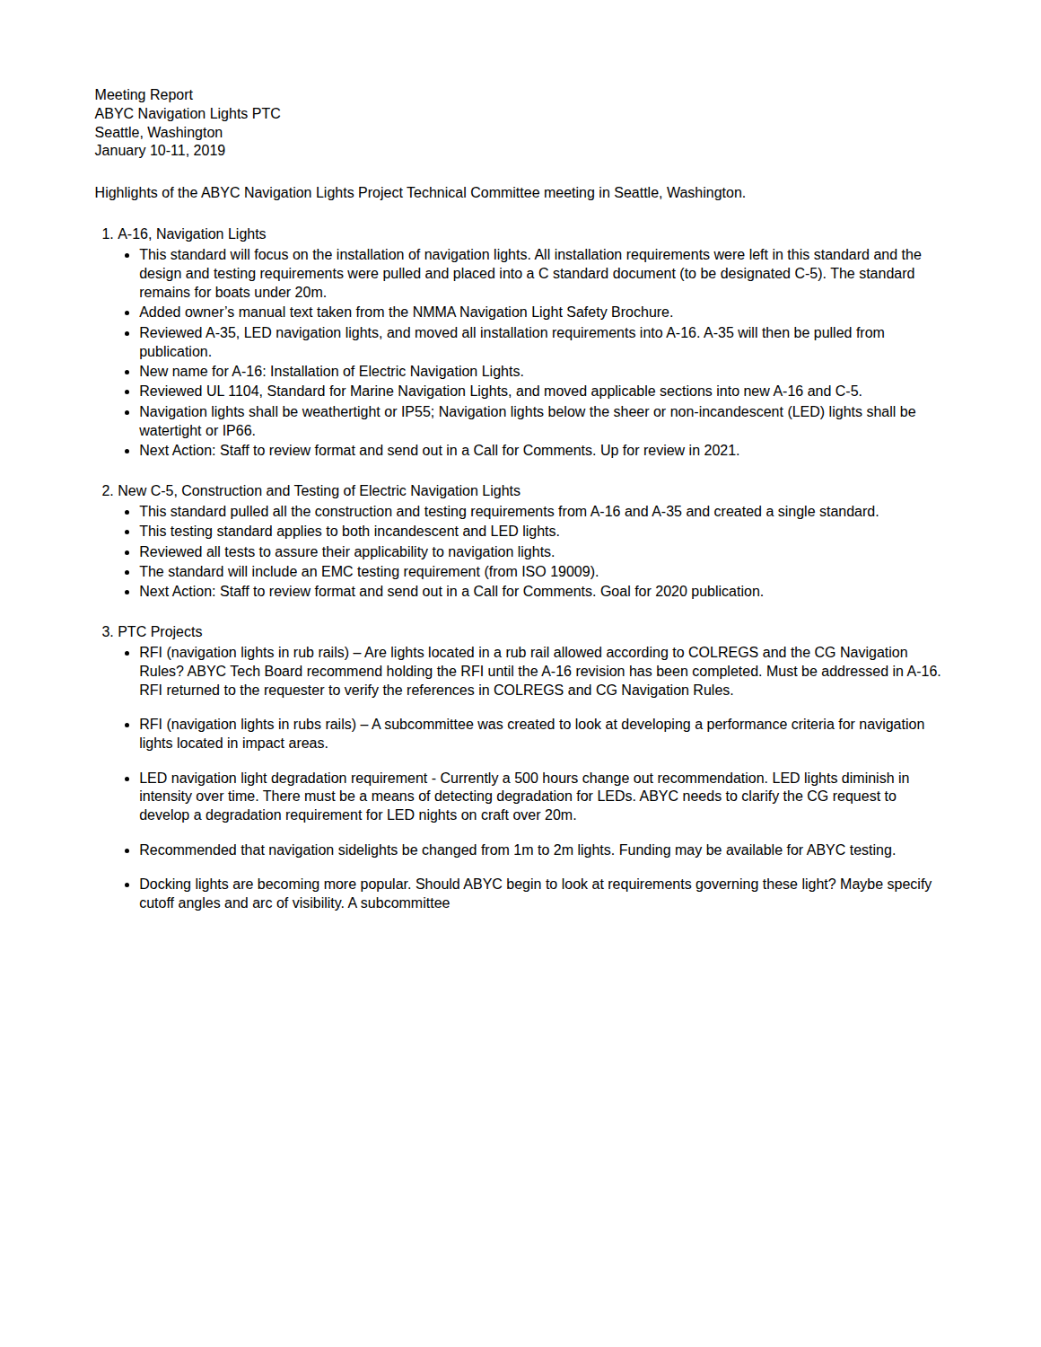Meeting Report
ABYC Navigation Lights PTC
Seattle, Washington
January 10-11, 2019
Highlights of the ABYC Navigation Lights Project Technical Committee meeting in Seattle, Washington.
A-16, Navigation Lights
This standard will focus on the installation of navigation lights. All installation requirements were left in this standard and the design and testing requirements were pulled and placed into a C standard document (to be designated C-5). The standard remains for boats under 20m.
Added owner’s manual text taken from the NMMA Navigation Light Safety Brochure.
Reviewed A-35, LED navigation lights, and moved all installation requirements into A-16. A-35 will then be pulled from publication.
New name for A-16: Installation of Electric Navigation Lights.
Reviewed UL 1104, Standard for Marine Navigation Lights, and moved applicable sections into new A-16 and C-5.
Navigation lights shall be weathertight or IP55; Navigation lights below the sheer or non-incandescent (LED) lights shall be watertight or IP66.
Next Action: Staff to review format and send out in a Call for Comments. Up for review in 2021.
New C-5, Construction and Testing of Electric Navigation Lights
This standard pulled all the construction and testing requirements from A-16 and A-35 and created a single standard.
This testing standard applies to both incandescent and LED lights.
Reviewed all tests to assure their applicability to navigation lights.
The standard will include an EMC testing requirement (from ISO 19009).
Next Action: Staff to review format and send out in a Call for Comments. Goal for 2020 publication.
PTC Projects
RFI (navigation lights in rub rails) – Are lights located in a rub rail allowed according to COLREGS and the CG Navigation Rules? ABYC Tech Board recommend holding the RFI until the A-16 revision has been completed. Must be addressed in A-16. RFI returned to the requester to verify the references in COLREGS and CG Navigation Rules.
RFI (navigation lights in rubs rails) – A subcommittee was created to look at developing a performance criteria for navigation lights located in impact areas.
LED navigation light degradation requirement - Currently a 500 hours change out recommendation. LED lights diminish in intensity over time. There must be a means of detecting degradation for LEDs. ABYC needs to clarify the CG request to develop a degradation requirement for LED nights on craft over 20m.
Recommended that navigation sidelights be changed from 1m to 2m lights. Funding may be available for ABYC testing.
Docking lights are becoming more popular. Should ABYC begin to look at requirements governing these light? Maybe specify cutoff angles and arc of visibility. A subcommittee